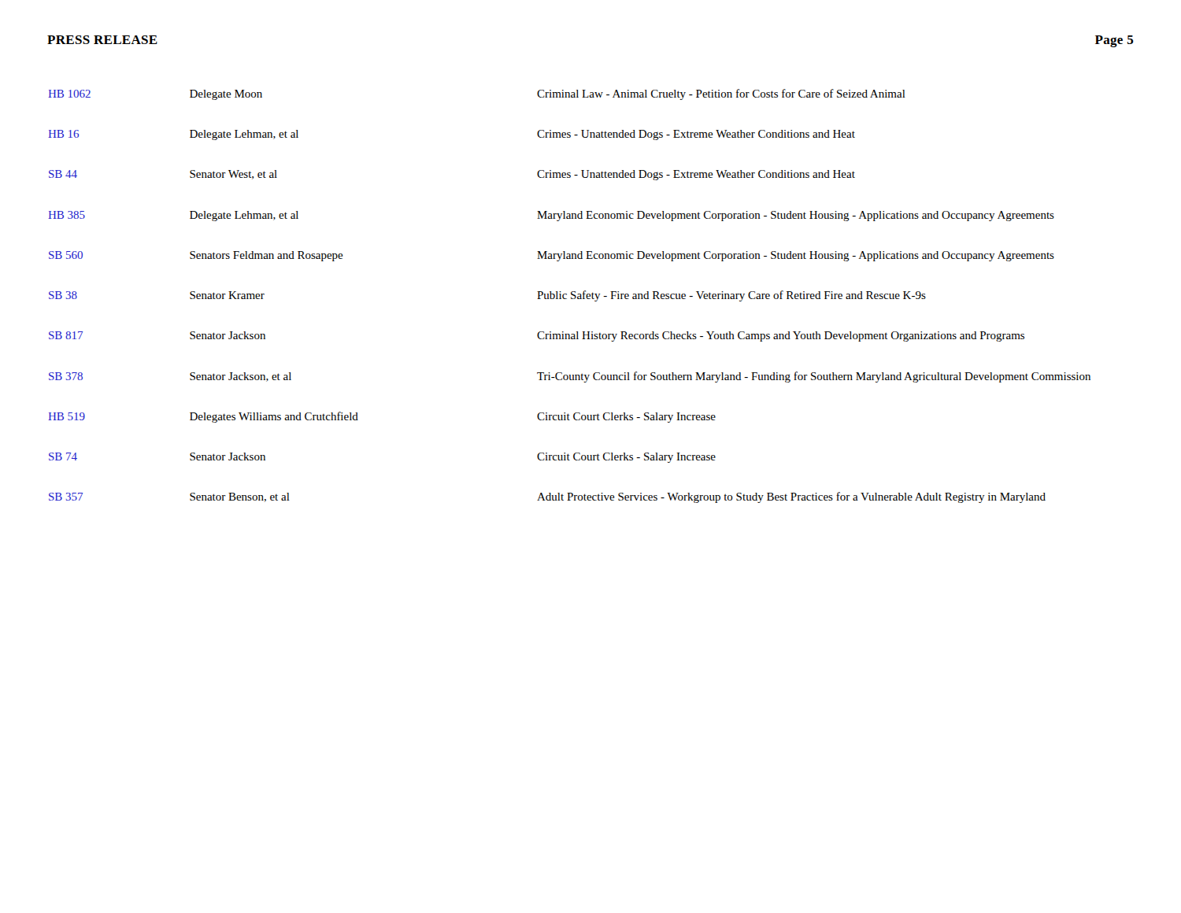PRESS RELEASE Page 5
| HB 1062 | Delegate Moon | Criminal Law - Animal Cruelty - Petition for Costs for Care of Seized Animal |
| HB 16 | Delegate Lehman, et al | Crimes - Unattended Dogs - Extreme Weather Conditions and Heat |
| SB 44 | Senator West, et al | Crimes - Unattended Dogs - Extreme Weather Conditions and Heat |
| HB 385 | Delegate Lehman, et al | Maryland Economic Development Corporation - Student Housing - Applications and Occupancy Agreements |
| SB 560 | Senators Feldman and Rosapepe | Maryland Economic Development Corporation - Student Housing - Applications and Occupancy Agreements |
| SB 38 | Senator Kramer | Public Safety - Fire and Rescue - Veterinary Care of Retired Fire and Rescue K-9s |
| SB 817 | Senator Jackson | Criminal History Records Checks - Youth Camps and Youth Development Organizations and Programs |
| SB 378 | Senator Jackson, et al | Tri-County Council for Southern Maryland - Funding for Southern Maryland Agricultural Development Commission |
| HB 519 | Delegates Williams and Crutchfield | Circuit Court Clerks - Salary Increase |
| SB 74 | Senator Jackson | Circuit Court Clerks - Salary Increase |
| SB 357 | Senator Benson, et al | Adult Protective Services - Workgroup to Study Best Practices for a Vulnerable Adult Registry in Maryland |